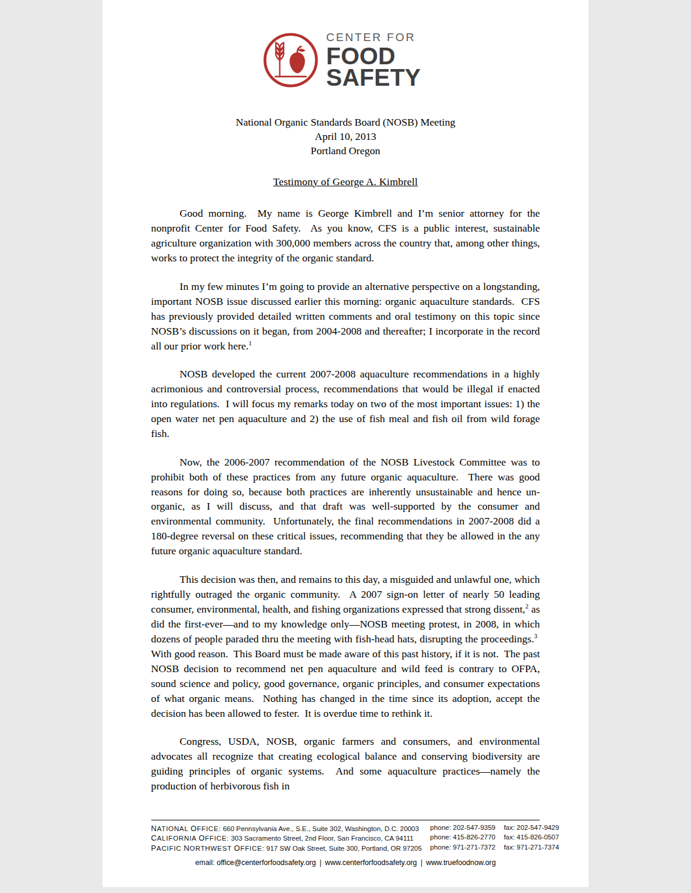CENTER FOR
FOOD
SAFETY
National Organic Standards Board (NOSB) Meeting
April 10, 2013
Portland Oregon
Testimony of George A. Kimbrell
Good morning. My name is George Kimbrell and I’m senior attorney for the nonprofit Center for Food Safety. As you know, CFS is a public interest, sustainable agriculture organization with 300,000 members across the country that, among other things, works to protect the integrity of the organic standard.
In my few minutes I’m going to provide an alternative perspective on a longstanding, important NOSB issue discussed earlier this morning: organic aquaculture standards. CFS has previously provided detailed written comments and oral testimony on this topic since NOSB’s discussions on it began, from 2004-2008 and thereafter; I incorporate in the record all our prior work here.1
NOSB developed the current 2007-2008 aquaculture recommendations in a highly acrimonious and controversial process, recommendations that would be illegal if enacted into regulations. I will focus my remarks today on two of the most important issues: 1) the open water net pen aquaculture and 2) the use of fish meal and fish oil from wild forage fish.
Now, the 2006-2007 recommendation of the NOSB Livestock Committee was to prohibit both of these practices from any future organic aquaculture. There was good reasons for doing so, because both practices are inherently unsustainable and hence un-organic, as I will discuss, and that draft was well-supported by the consumer and environmental community. Unfortunately, the final recommendations in 2007-2008 did a 180-degree reversal on these critical issues, recommending that they be allowed in the any future organic aquaculture standard.
This decision was then, and remains to this day, a misguided and unlawful one, which rightfully outraged the organic community. A 2007 sign-on letter of nearly 50 leading consumer, environmental, health, and fishing organizations expressed that strong dissent,2 as did the first-ever—and to my knowledge only—NOSB meeting protest, in 2008, in which dozens of people paraded thru the meeting with fish-head hats, disrupting the proceedings.3 With good reason. This Board must be made aware of this past history, if it is not. The past NOSB decision to recommend net pen aquaculture and wild feed is contrary to OFPA, sound science and policy, good governance, organic principles, and consumer expectations of what organic means. Nothing has changed in the time since its adoption, accept the decision has been allowed to fester. It is overdue time to rethink it.
Congress, USDA, NOSB, organic farmers and consumers, and environmental advocates all recognize that creating ecological balance and conserving biodiversity are guiding principles of organic systems. And some aquaculture practices—namely the production of herbivorous fish in
| N ATIONAL O FFICE: 660 Pennsylvania Ave., S.E., Suite 302, Washington, D.C. 20003 | phone: 202-547-9359 | fax: 202-547-9429 |
| C ALIFORNIA O FFICE: 303 Sacramento Street, 2nd Floor, San Francisco, CA 94111 | phone: 415-826-2770 | fax: 415-826-0507 |
| P ACIFIC N ORTHWEST O FFICE: 917 SW Oak Street, Suite 300, Portland, OR 97205 | phone: 971-271-7372 | fax: 971-271-7374 |
email: office@centerforfoodsafety.org|www.centerforfoodsafety.org|www.truefoodnow.org